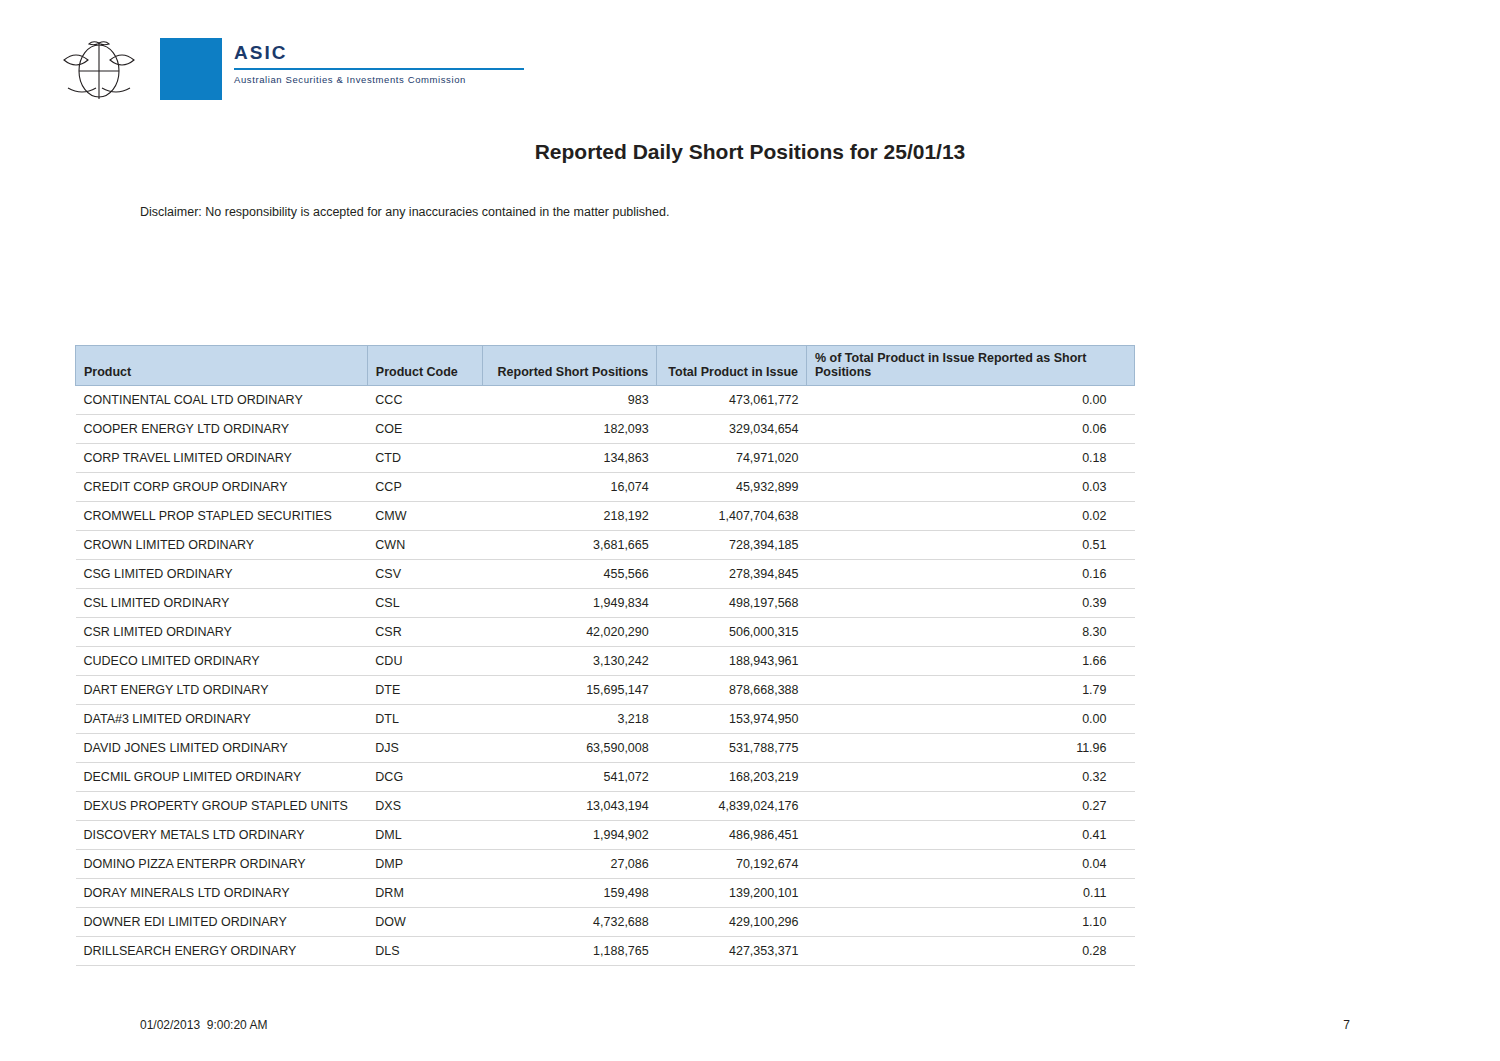ASIC
Australian Securities & Investments Commission
Reported Daily Short Positions for 25/01/13
Disclaimer: No responsibility is accepted for any inaccuracies contained in the matter published.
| Product | Product Code | Reported Short Positions | Total Product in Issue | % of Total Product in Issue Reported as Short Positions |
| --- | --- | --- | --- | --- |
| CONTINENTAL COAL LTD ORDINARY | CCC | 983 | 473,061,772 | 0.00 |
| COOPER ENERGY LTD ORDINARY | COE | 182,093 | 329,034,654 | 0.06 |
| CORP TRAVEL LIMITED ORDINARY | CTD | 134,863 | 74,971,020 | 0.18 |
| CREDIT CORP GROUP ORDINARY | CCP | 16,074 | 45,932,899 | 0.03 |
| CROMWELL PROP STAPLED SECURITIES | CMW | 218,192 | 1,407,704,638 | 0.02 |
| CROWN LIMITED ORDINARY | CWN | 3,681,665 | 728,394,185 | 0.51 |
| CSG LIMITED ORDINARY | CSV | 455,566 | 278,394,845 | 0.16 |
| CSL LIMITED ORDINARY | CSL | 1,949,834 | 498,197,568 | 0.39 |
| CSR LIMITED ORDINARY | CSR | 42,020,290 | 506,000,315 | 8.30 |
| CUDECO LIMITED ORDINARY | CDU | 3,130,242 | 188,943,961 | 1.66 |
| DART ENERGY LTD ORDINARY | DTE | 15,695,147 | 878,668,388 | 1.79 |
| DATA#3 LIMITED ORDINARY | DTL | 3,218 | 153,974,950 | 0.00 |
| DAVID JONES LIMITED ORDINARY | DJS | 63,590,008 | 531,788,775 | 11.96 |
| DECMIL GROUP LIMITED ORDINARY | DCG | 541,072 | 168,203,219 | 0.32 |
| DEXUS PROPERTY GROUP STAPLED UNITS | DXS | 13,043,194 | 4,839,024,176 | 0.27 |
| DISCOVERY METALS LTD ORDINARY | DML | 1,994,902 | 486,986,451 | 0.41 |
| DOMINO PIZZA ENTERPR ORDINARY | DMP | 27,086 | 70,192,674 | 0.04 |
| DORAY MINERALS LTD ORDINARY | DRM | 159,498 | 139,200,101 | 0.11 |
| DOWNER EDI LIMITED ORDINARY | DOW | 4,732,688 | 429,100,296 | 1.10 |
| DRILLSEARCH ENERGY ORDINARY | DLS | 1,188,765 | 427,353,371 | 0.28 |
01/02/2013 9:00:20 AM
7